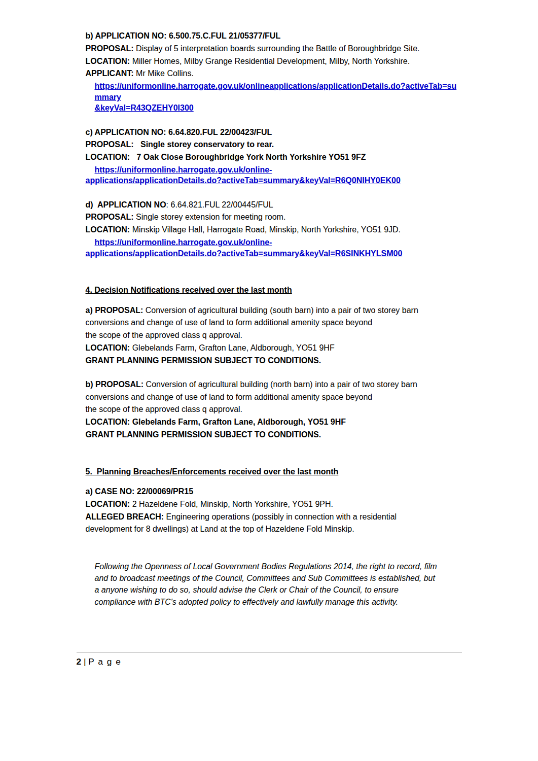b) APPLICATION NO: 6.500.75.C.FUL 21/05377/FUL
PROPOSAL: Display of 5 interpretation boards surrounding the Battle of Boroughbridge Site.
LOCATION: Miller Homes, Milby Grange Residential Development, Milby, North Yorkshire.
APPLICANT: Mr Mike Collins.
https://uniformonline.harrogate.gov.uk/onlineapplications/applicationDetails.do?activeTab=summary
&keyVal=R43QZEHY0I300
c) APPLICATION NO: 6.64.820.FUL 22/00423/FUL
PROPOSAL: Single storey conservatory to rear.
LOCATION: 7 Oak Close Boroughbridge York North Yorkshire YO51 9FZ
https://uniformonline.harrogate.gov.uk/online-
applications/applicationDetails.do?activeTab=summary&keyVal=R6Q0NIHY0EK00
d) APPLICATION NO: 6.64.821.FUL 22/00445/FUL
PROPOSAL: Single storey extension for meeting room.
LOCATION: Minskip Village Hall, Harrogate Road, Minskip, North Yorkshire, YO51 9JD.
https://uniformonline.harrogate.gov.uk/online-
applications/applicationDetails.do?activeTab=summary&keyVal=R6SINKHYLSM00
4. Decision Notifications received over the last month
a) PROPOSAL: Conversion of agricultural building (south barn) into a pair of two storey barn
conversions and change of use of land to form additional amenity space beyond
the scope of the approved class q approval.
LOCATION: Glebelands Farm, Grafton Lane, Aldborough, YO51 9HF
GRANT PLANNING PERMISSION SUBJECT TO CONDITIONS.
b) PROPOSAL: Conversion of agricultural building (north barn) into a pair of two storey barn
conversions and change of use of land to form additional amenity space beyond
the scope of the approved class q approval.
LOCATION: Glebelands Farm, Grafton Lane, Aldborough, YO51 9HF
GRANT PLANNING PERMISSION SUBJECT TO CONDITIONS.
5. Planning Breaches/Enforcements received over the last month
a) CASE NO: 22/00069/PR15
LOCATION: 2 Hazeldene Fold, Minskip, North Yorkshire, YO51 9PH.
ALLEGED BREACH: Engineering operations (possibly in connection with a residential
development for 8 dwellings) at Land at the top of Hazeldene Fold Minskip.
Following the Openness of Local Government Bodies Regulations 2014, the right to record, film and to broadcast meetings of the Council, Committees and Sub Committees is established, but a anyone wishing to do so, should advise the Clerk or Chair of the Council, to ensure compliance with BTC's adopted policy to effectively and lawfully manage this activity.
2 | P a g e